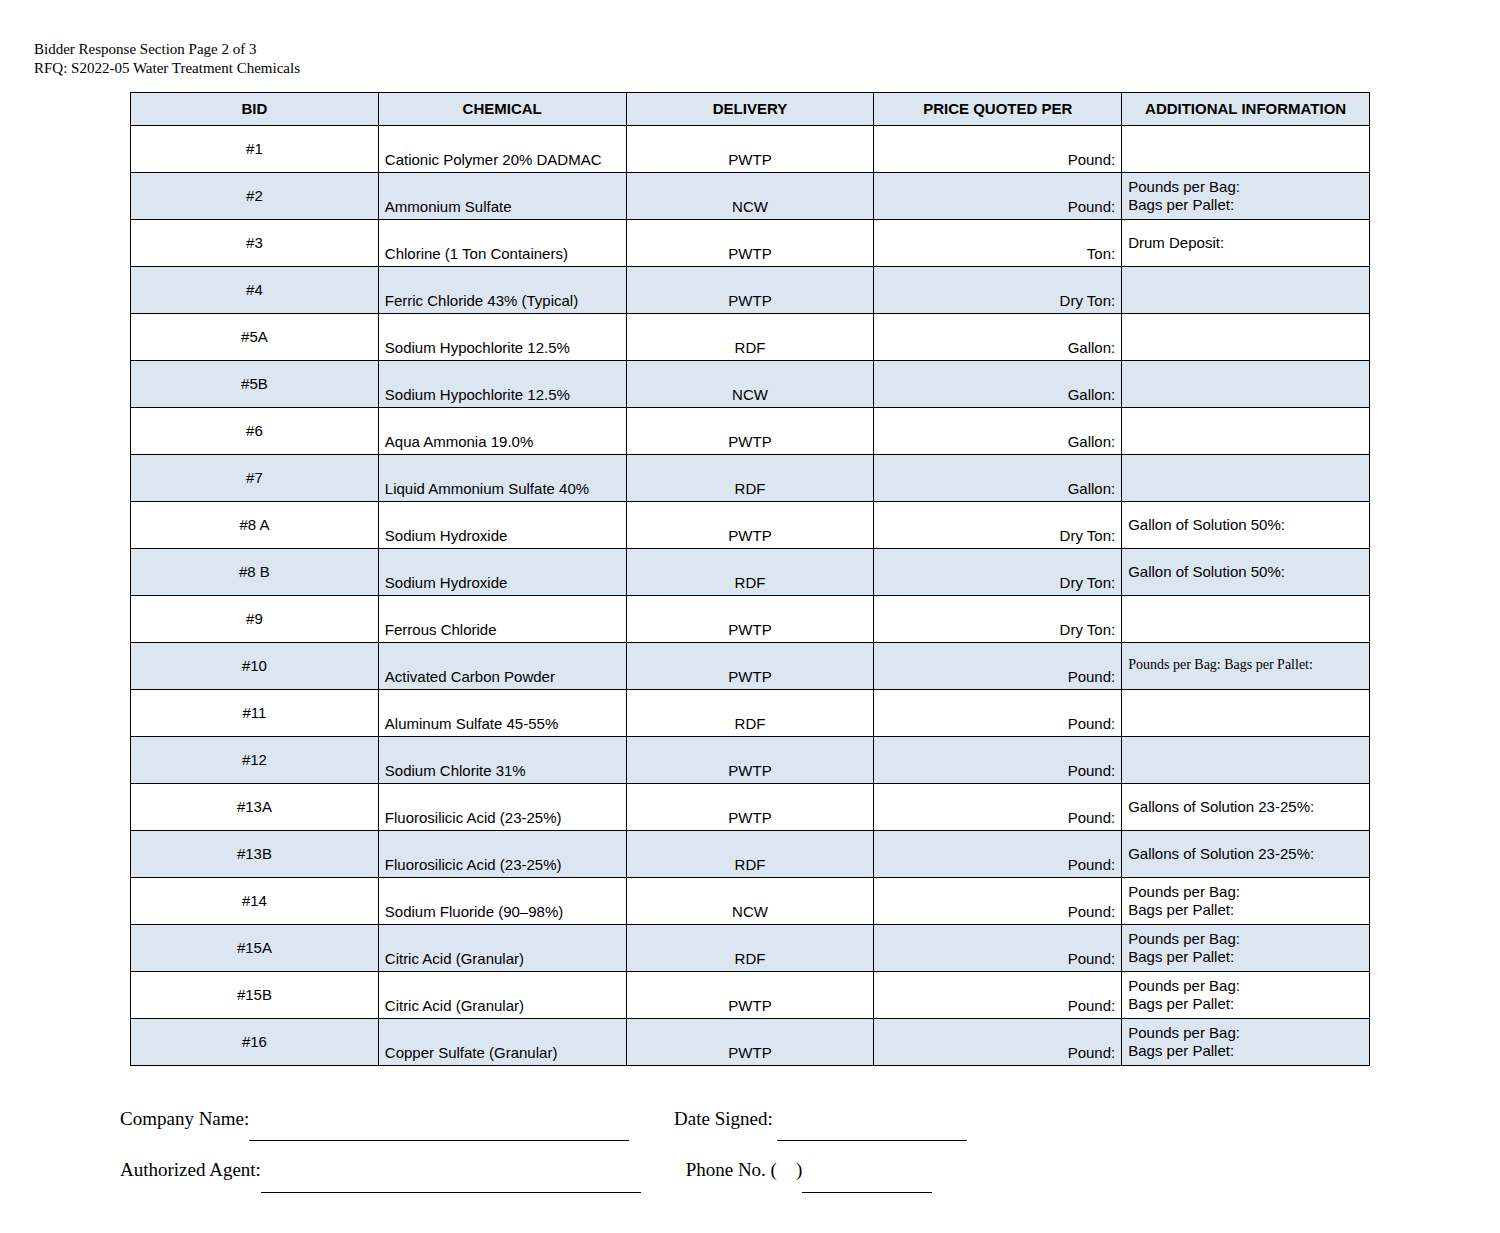Bidder Response Section Page 2 of 3
RFQ: S2022-05 Water Treatment Chemicals
| BID | CHEMICAL | DELIVERY | PRICE QUOTED PER | ADDITIONAL INFORMATION |
| --- | --- | --- | --- | --- |
| #1 | Cationic Polymer 20% DADMAC | PWTP | Pound: | |
| #2 | Ammonium Sulfate | NCW | Pound: | Pounds per Bag: Bags per Pallet: |
| #3 | Chlorine (1 Ton Containers) | PWTP | Ton: | Drum Deposit: |
| #4 | Ferric Chloride 43% (Typical) | PWTP | Dry Ton: | |
| #5A | Sodium Hypochlorite 12.5% | RDF | Gallon: | |
| #5B | Sodium Hypochlorite 12.5% | NCW | Gallon: | |
| #6 | Aqua Ammonia 19.0% | PWTP | Gallon: | |
| #7 | Liquid Ammonium Sulfate 40% | RDF | Gallon: | |
| #8 A | Sodium Hydroxide | PWTP | Dry Ton: | Gallon of Solution 50%: |
| #8 B | Sodium Hydroxide | RDF | Dry Ton: | Gallon of Solution 50%: |
| #9 | Ferrous Chloride | PWTP | Dry Ton: | |
| #10 | Activated Carbon Powder | PWTP | Pound: | Pounds per Bag: Bags per Pallet: |
| #11 | Aluminum Sulfate 45-55% | RDF | Pound: | |
| #12 | Sodium Chlorite 31% | PWTP | Pound: | |
| #13A | Fluorosilicic Acid (23-25%) | PWTP | Pound: | Gallons of Solution 23-25%: |
| #13B | Fluorosilicic Acid (23-25%) | RDF | Pound: | Gallons of Solution 23-25%: |
| #14 | Sodium Fluoride (90–98%) | NCW | Pound: | Pounds per Bag: Bags per Pallet: |
| #15A | Citric Acid (Granular) | RDF | Pound: | Pounds per Bag: Bags per Pallet: |
| #15B | Citric Acid (Granular) | PWTP | Pound: | Pounds per Bag: Bags per Pallet: |
| #16 | Copper Sulfate (Granular) | PWTP | Pound: | Pounds per Bag: Bags per Pallet: |
Company Name: Date Signed:
Authorized Agent: Phone No. ( )